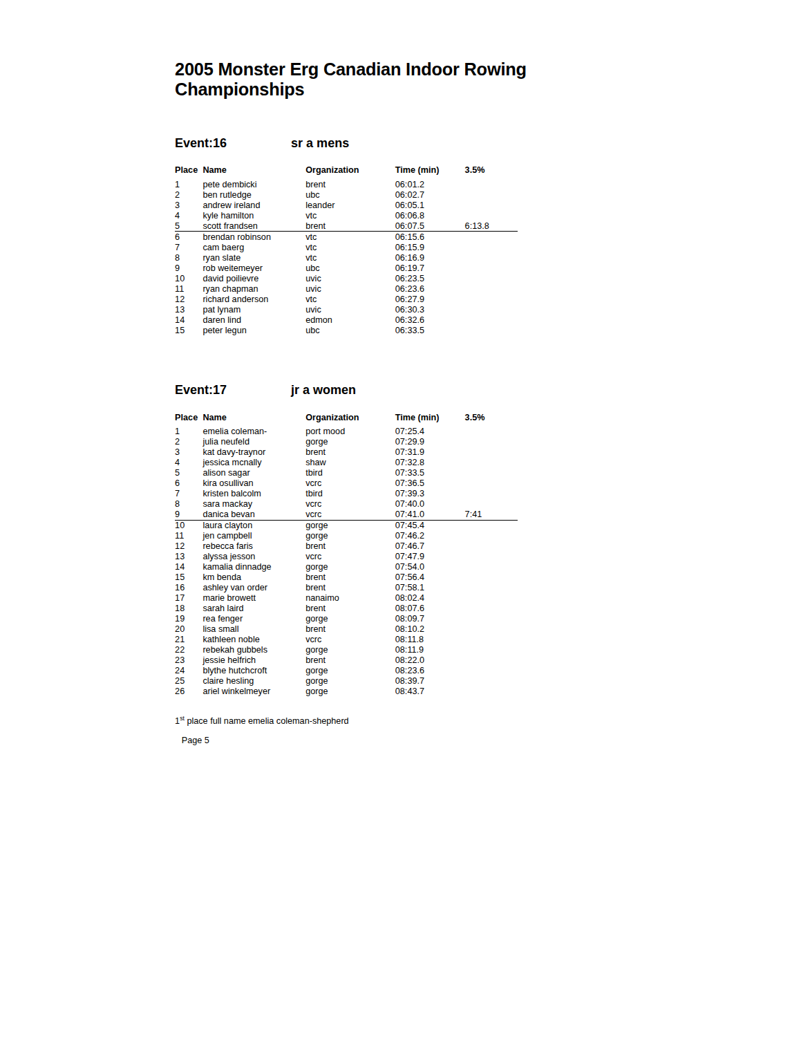2005 Monster Erg Canadian Indoor Rowing Championships
Event:16 sr a mens
| Place | Name | Organization | Time (min) | 3.5% |
| --- | --- | --- | --- | --- |
| 1 | pete dembicki | brent | 06:01.2 | |
| 2 | ben rutledge | ubc | 06:02.7 | |
| 3 | andrew ireland | leander | 06:05.1 | |
| 4 | kyle hamilton | vtc | 06:06.8 | |
| 5 | scott frandsen | brent | 06:07.5 | 6:13.8 |
| 6 | brendan robinson | vtc | 06:15.6 | |
| 7 | cam baerg | vtc | 06:15.9 | |
| 8 | ryan slate | vtc | 06:16.9 | |
| 9 | rob weitemeyer | ubc | 06:19.7 | |
| 10 | david poilievre | uvic | 06:23.5 | |
| 11 | ryan chapman | uvic | 06:23.6 | |
| 12 | richard anderson | vtc | 06:27.9 | |
| 13 | pat lynam | uvic | 06:30.3 | |
| 14 | daren lind | edmon | 06:32.6 | |
| 15 | peter legun | ubc | 06:33.5 | |
Event:17 jr a women
| Place | Name | Organization | Time (min) | 3.5% |
| --- | --- | --- | --- | --- |
| 1 | emelia coleman- | port mood | 07:25.4 | |
| 2 | julia neufeld | gorge | 07:29.9 | |
| 3 | kat davy-traynor | brent | 07:31.9 | |
| 4 | jessica mcnally | shaw | 07:32.8 | |
| 5 | alison sagar | tbird | 07:33.5 | |
| 6 | kira osullivan | vcrc | 07:36.5 | |
| 7 | kristen balcolm | tbird | 07:39.3 | |
| 8 | sara mackay | vcrc | 07:40.0 | |
| 9 | danica bevan | vcrc | 07:41.0 | 7:41 |
| 10 | laura clayton | gorge | 07:45.4 | |
| 11 | jen campbell | gorge | 07:46.2 | |
| 12 | rebecca faris | brent | 07:46.7 | |
| 13 | alyssa jesson | vcrc | 07:47.9 | |
| 14 | kamalia dinnadge | gorge | 07:54.0 | |
| 15 | km benda | brent | 07:56.4 | |
| 16 | ashley van order | brent | 07:58.1 | |
| 17 | marie browett | nanaimo | 08:02.4 | |
| 18 | sarah laird | brent | 08:07.6 | |
| 19 | rea fenger | gorge | 08:09.7 | |
| 20 | lisa small | brent | 08:10.2 | |
| 21 | kathleen noble | vcrc | 08:11.8 | |
| 22 | rebekah gubbels | gorge | 08:11.9 | |
| 23 | jessie helfrich | brent | 08:22.0 | |
| 24 | blythe hutchcroft | gorge | 08:23.6 | |
| 25 | claire hesling | gorge | 08:39.7 | |
| 26 | ariel winkelmeyer | gorge | 08:43.7 | |
1st place full name emelia coleman-shepherd
Page 5